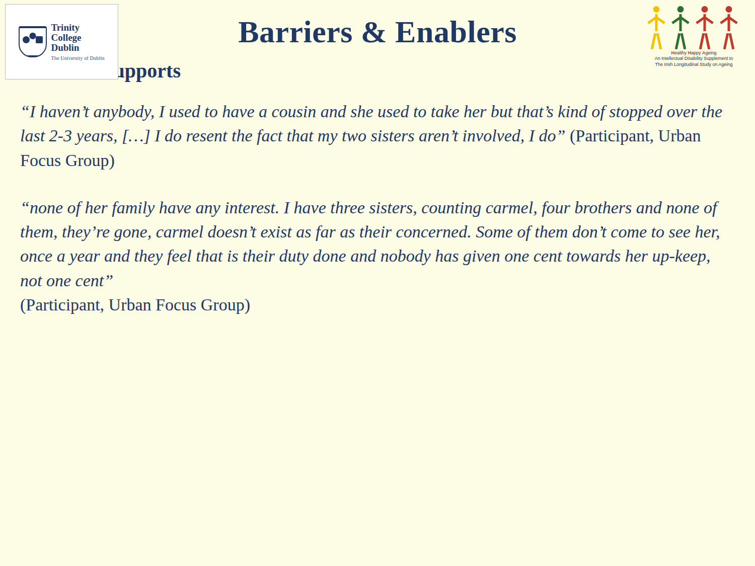Trinity College Dublin The University of Dublin
Healthy Happy Ageing
An Intellectual Disability Supplement to
The Irish Longitudinal Study on Ageing
Barriers & Enablers
Informal Supports
“I haven’t anybody, I used to have a cousin and she used to take her but that’s kind of stopped over the last 2-3 years, […] I do resent the fact that my two sisters aren’t involved, I do” (Participant, Urban Focus Group)
“none of her family have any interest. I have three sisters, counting carmel, four brothers and none of them, they’re gone, carmel doesn’t exist as far as their concerned. Some of them don’t come to see her, once a year and they feel that is their duty done and nobody has given one cent towards her up-keep, not one cent” (Participant, Urban Focus Group)